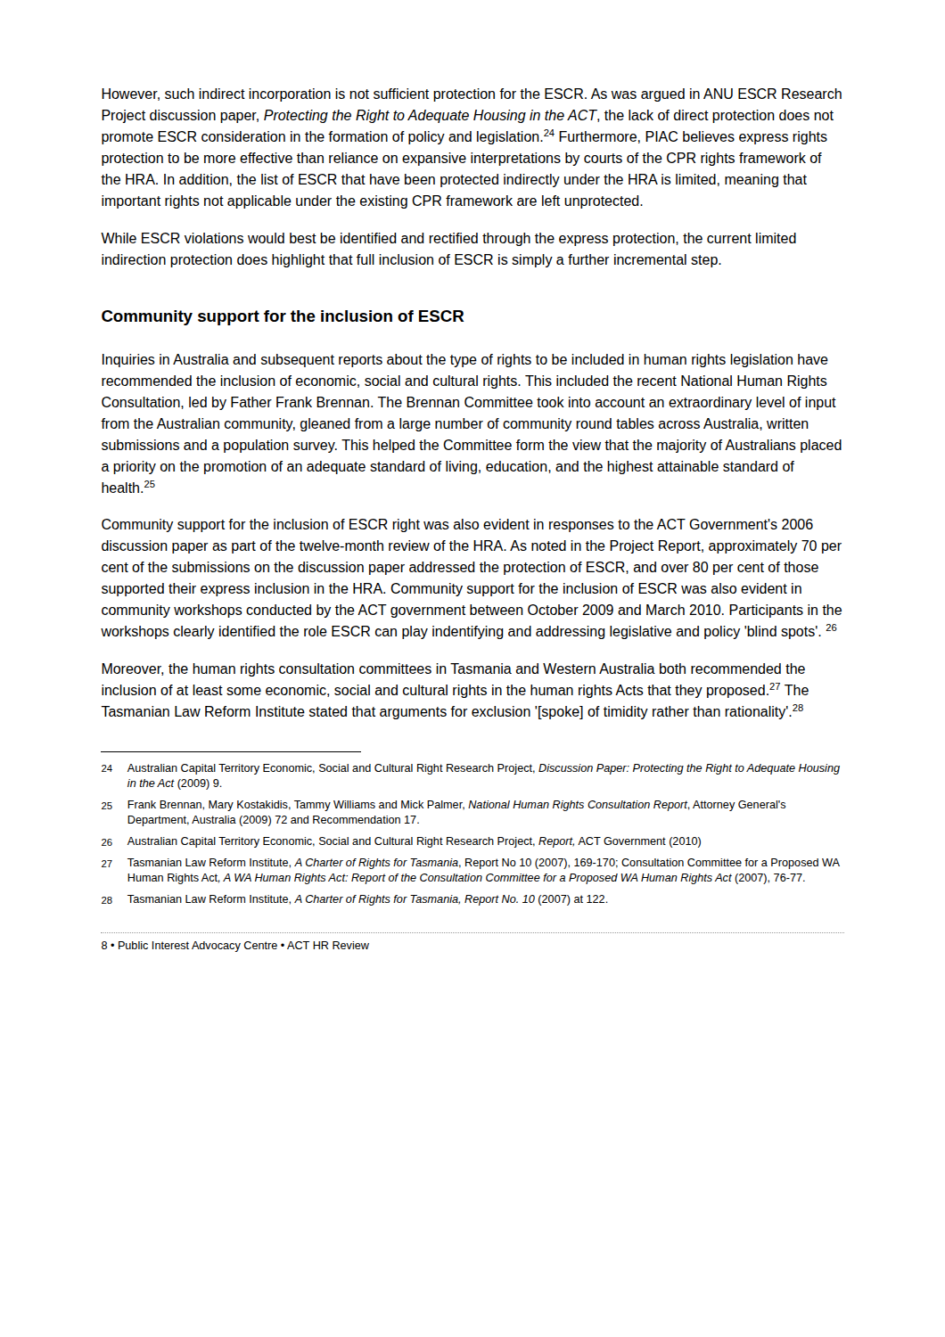However, such indirect incorporation is not sufficient protection for the ESCR. As was argued in ANU ESCR Research Project discussion paper, Protecting the Right to Adequate Housing in the ACT, the lack of direct protection does not promote ESCR consideration in the formation of policy and legislation.24 Furthermore, PIAC believes express rights protection to be more effective than reliance on expansive interpretations by courts of the CPR rights framework of the HRA. In addition, the list of ESCR that have been protected indirectly under the HRA is limited, meaning that important rights not applicable under the existing CPR framework are left unprotected.
While ESCR violations would best be identified and rectified through the express protection, the current limited indirection protection does highlight that full inclusion of ESCR is simply a further incremental step.
Community support for the inclusion of ESCR
Inquiries in Australia and subsequent reports about the type of rights to be included in human rights legislation have recommended the inclusion of economic, social and cultural rights. This included the recent National Human Rights Consultation, led by Father Frank Brennan. The Brennan Committee took into account an extraordinary level of input from the Australian community, gleaned from a large number of community round tables across Australia, written submissions and a population survey. This helped the Committee form the view that the majority of Australians placed a priority on the promotion of an adequate standard of living, education, and the highest attainable standard of health.25
Community support for the inclusion of ESCR right was also evident in responses to the ACT Government's 2006 discussion paper as part of the twelve-month review of the HRA. As noted in the Project Report, approximately 70 per cent of the submissions on the discussion paper addressed the protection of ESCR, and over 80 per cent of those supported their express inclusion in the HRA. Community support for the inclusion of ESCR was also evident in community workshops conducted by the ACT government between October 2009 and March 2010. Participants in the workshops clearly identified the role ESCR can play indentifying and addressing legislative and policy 'blind spots'. 26
Moreover, the human rights consultation committees in Tasmania and Western Australia both recommended the inclusion of at least some economic, social and cultural rights in the human rights Acts that they proposed.27 The Tasmanian Law Reform Institute stated that arguments for exclusion '[spoke] of timidity rather than rationality'.28
24 Australian Capital Territory Economic, Social and Cultural Right Research Project, Discussion Paper: Protecting the Right to Adequate Housing in the Act (2009) 9.
25 Frank Brennan, Mary Kostakidis, Tammy Williams and Mick Palmer, National Human Rights Consultation Report, Attorney General's Department, Australia (2009) 72 and Recommendation 17.
26 Australian Capital Territory Economic, Social and Cultural Right Research Project, Report, ACT Government (2010)
27 Tasmanian Law Reform Institute, A Charter of Rights for Tasmania, Report No 10 (2007), 169-170; Consultation Committee for a Proposed WA Human Rights Act, A WA Human Rights Act: Report of the Consultation Committee for a Proposed WA Human Rights Act (2007), 76-77.
28 Tasmanian Law Reform Institute, A Charter of Rights for Tasmania, Report No. 10 (2007) at 122.
8 • Public Interest Advocacy Centre • ACT HR Review